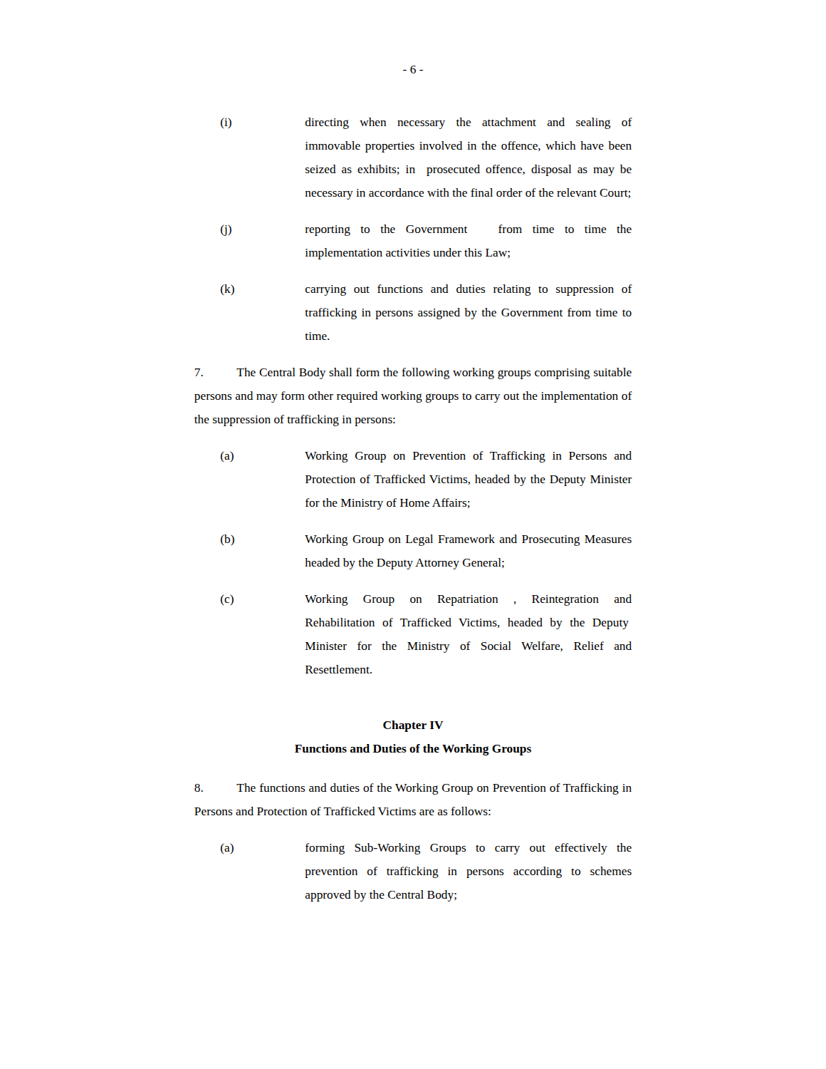- 6 -
(i) directing when necessary the attachment and sealing of immovable properties involved in the offence, which have been seized as exhibits; in prosecuted offence, disposal as may be necessary in accordance with the final order of the relevant Court;
(j) reporting to the Government from time to time the implementation activities under this Law;
(k) carrying out functions and duties relating to suppression of trafficking in persons assigned by the Government from time to time.
7. The Central Body shall form the following working groups comprising suitable persons and may form other required working groups to carry out the implementation of the suppression of trafficking in persons:
(a) Working Group on Prevention of Trafficking in Persons and Protection of Trafficked Victims, headed by the Deputy Minister for the Ministry of Home Affairs;
(b) Working Group on Legal Framework and Prosecuting Measures headed by the Deputy Attorney General;
(c) Working Group on Repatriation , Reintegration and Rehabilitation of Trafficked Victims, headed by the Deputy Minister for the Ministry of Social Welfare, Relief and Resettlement.
Chapter IV
Functions and Duties of the Working Groups
8. The functions and duties of the Working Group on Prevention of Trafficking in Persons and Protection of Trafficked Victims are as follows:
(a) forming Sub-Working Groups to carry out effectively the prevention of trafficking in persons according to schemes approved by the Central Body;